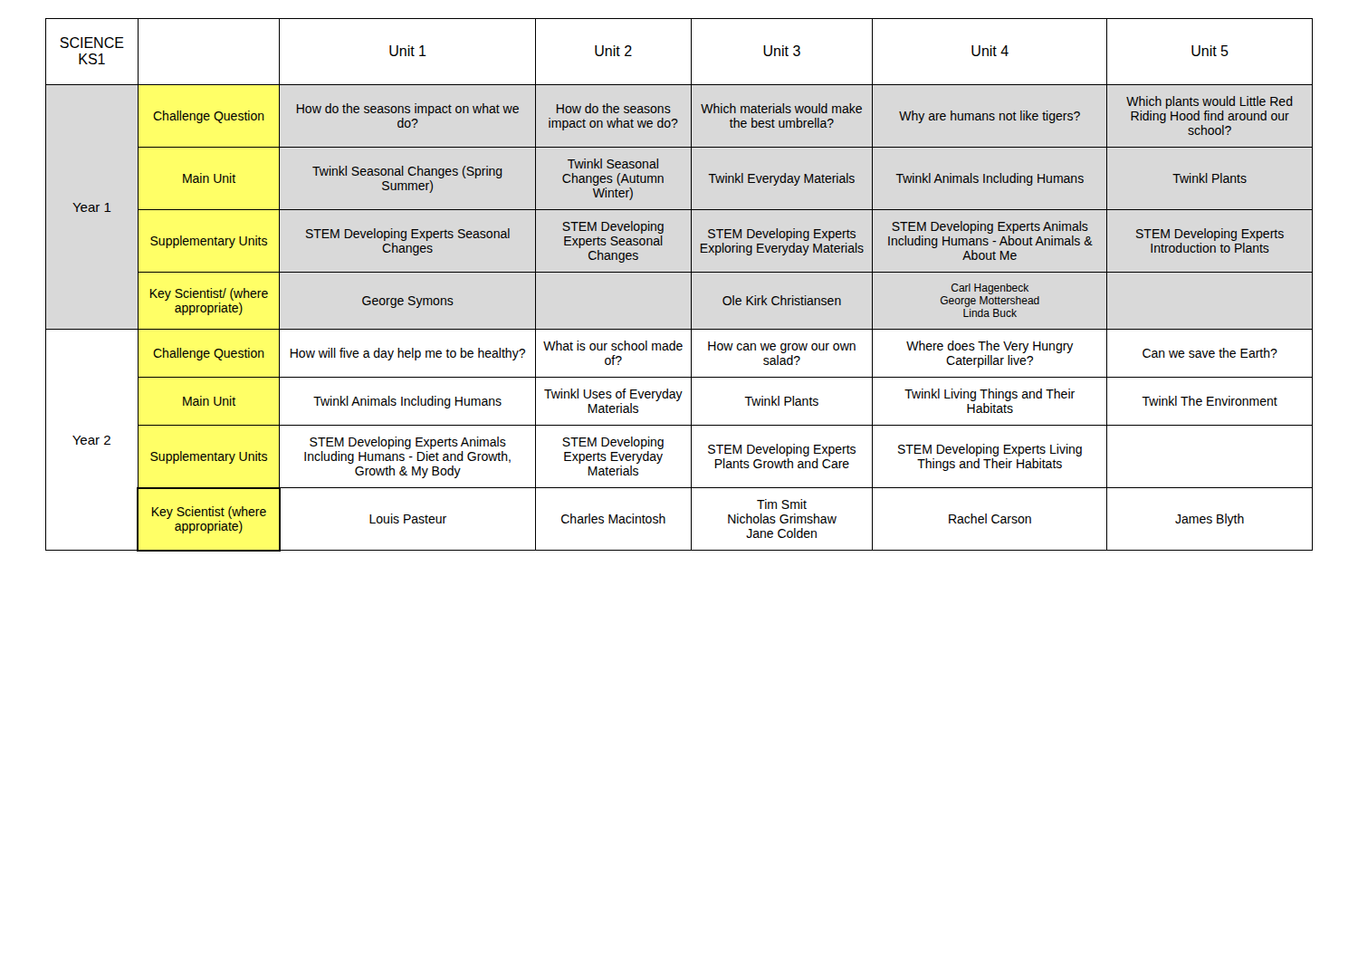| SCIENCE KS1 | | Unit 1 | Unit 2 | Unit 3 | Unit 4 | Unit 5 |
| --- | --- | --- | --- | --- | --- | --- |
| Year 1 | Challenge Question | How do the seasons impact on what we do? | How do the seasons impact on what we do? | Which materials would make the best umbrella? | Why are humans not like tigers? | Which plants would Little Red Riding Hood find around our school? |
| Main Unit | Twinkl Seasonal Changes (Spring Summer) | Twinkl Seasonal Changes (Autumn Winter) | Twinkl Everyday Materials | Twinkl Animals Including Humans | Twinkl Plants |
| Supplementary Units | STEM Developing Experts Seasonal Changes | STEM Developing Experts Seasonal Changes | STEM Developing Experts Exploring Everyday Materials | STEM Developing Experts Animals Including Humans - About Animals & About Me | STEM Developing Experts Introduction to Plants |
| Key Scientist/ (where appropriate) | George Symons | | Ole Kirk Christiansen | Carl Hagenbeck George Mottershead Linda Buck | |
| Year 2 | Challenge Question | How will five a day help me to be healthy? | What is our school made of? | How can we grow our own salad? | Where does The Very Hungry Caterpillar live? | Can we save the Earth? |
| Main Unit | Twinkl Animals Including Humans | Twinkl Uses of Everyday Materials | Twinkl Plants | Twinkl Living Things and Their Habitats | Twinkl The Environment |
| Supplementary Units | STEM Developing Experts Animals Including Humans - Diet and Growth, Growth & My Body | STEM Developing Experts Everyday Materials | STEM Developing Experts Plants Growth and Care | STEM Developing Experts Living Things and Their Habitats | |
| Key Scientist (where appropriate) | Louis Pasteur | Charles Macintosh | Tim Smit Nicholas Grimshaw Jane Colden | Rachel Carson | James Blyth |